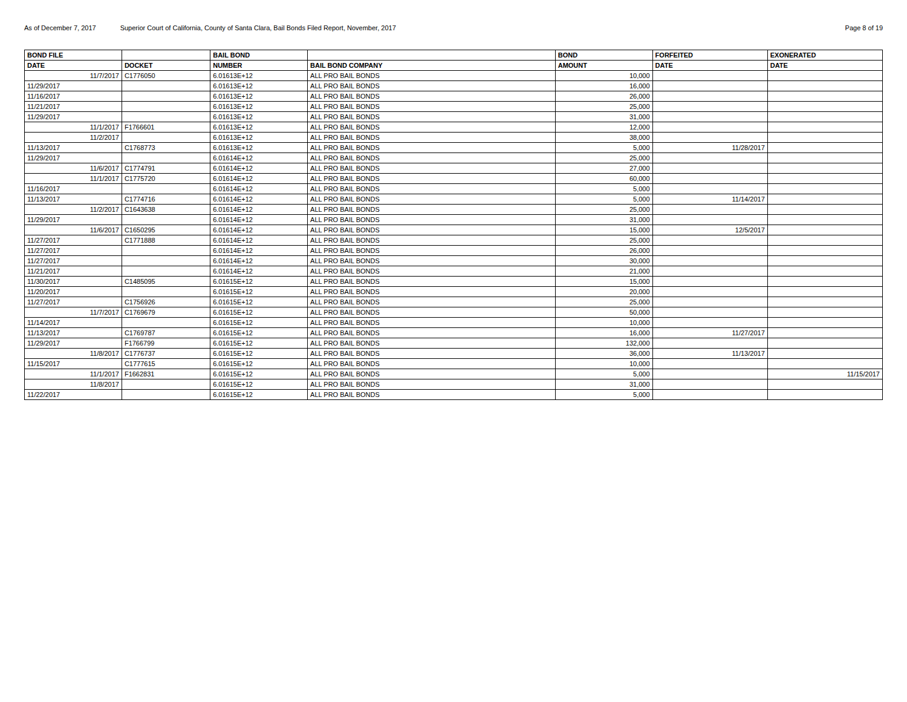As of December 7, 2017
Superior Court of California, County of Santa Clara, Bail Bonds Filed Report, November, 2017
Page 8 of 19
| BOND FILE | | BAIL BOND | | BOND | FORFEITED | EXONERATED |
| --- | --- | --- | --- | --- | --- | --- |
| DATE | DOCKET | NUMBER | BAIL BOND COMPANY | AMOUNT | DATE | DATE |
| 11/7/2017 | C1776050 | 6.01613E+12 | ALL PRO BAIL BONDS | 10,000 | | |
| 11/29/2017 | | 6.01613E+12 | ALL PRO BAIL BONDS | 16,000 | | |
| 11/16/2017 | | 6.01613E+12 | ALL PRO BAIL BONDS | 26,000 | | |
| 11/21/2017 | | 6.01613E+12 | ALL PRO BAIL BONDS | 25,000 | | |
| 11/29/2017 | | 6.01613E+12 | ALL PRO BAIL BONDS | 31,000 | | |
| 11/1/2017 | F1766601 | 6.01613E+12 | ALL PRO BAIL BONDS | 12,000 | | |
| 11/2/2017 | | 6.01613E+12 | ALL PRO BAIL BONDS | 38,000 | | |
| 11/13/2017 | C1768773 | 6.01613E+12 | ALL PRO BAIL BONDS | 5,000 | 11/28/2017 | |
| 11/29/2017 | | 6.01614E+12 | ALL PRO BAIL BONDS | 25,000 | | |
| 11/6/2017 | C1774791 | 6.01614E+12 | ALL PRO BAIL BONDS | 27,000 | | |
| 11/1/2017 | C1775720 | 6.01614E+12 | ALL PRO BAIL BONDS | 60,000 | | |
| 11/16/2017 | | 6.01614E+12 | ALL PRO BAIL BONDS | 5,000 | | |
| 11/13/2017 | C1774716 | 6.01614E+12 | ALL PRO BAIL BONDS | 5,000 | 11/14/2017 | |
| 11/2/2017 | C1643638 | 6.01614E+12 | ALL PRO BAIL BONDS | 25,000 | | |
| 11/29/2017 | | 6.01614E+12 | ALL PRO BAIL BONDS | 31,000 | | |
| 11/6/2017 | C1650295 | 6.01614E+12 | ALL PRO BAIL BONDS | 15,000 | 12/5/2017 | |
| 11/27/2017 | C1771888 | 6.01614E+12 | ALL PRO BAIL BONDS | 25,000 | | |
| 11/27/2017 | | 6.01614E+12 | ALL PRO BAIL BONDS | 26,000 | | |
| 11/27/2017 | | 6.01614E+12 | ALL PRO BAIL BONDS | 30,000 | | |
| 11/21/2017 | | 6.01614E+12 | ALL PRO BAIL BONDS | 21,000 | | |
| 11/30/2017 | C1485095 | 6.01615E+12 | ALL PRO BAIL BONDS | 15,000 | | |
| 11/20/2017 | | 6.01615E+12 | ALL PRO BAIL BONDS | 20,000 | | |
| 11/27/2017 | C1756926 | 6.01615E+12 | ALL PRO BAIL BONDS | 25,000 | | |
| 11/7/2017 | C1769679 | 6.01615E+12 | ALL PRO BAIL BONDS | 50,000 | | |
| 11/14/2017 | | 6.01615E+12 | ALL PRO BAIL BONDS | 10,000 | | |
| 11/13/2017 | C1769787 | 6.01615E+12 | ALL PRO BAIL BONDS | 16,000 | 11/27/2017 | |
| 11/29/2017 | F1766799 | 6.01615E+12 | ALL PRO BAIL BONDS | 132,000 | | |
| 11/8/2017 | C1776737 | 6.01615E+12 | ALL PRO BAIL BONDS | 36,000 | 11/13/2017 | |
| 11/15/2017 | C1777615 | 6.01615E+12 | ALL PRO BAIL BONDS | 10,000 | | |
| 11/1/2017 | F1662831 | 6.01615E+12 | ALL PRO BAIL BONDS | 5,000 | | 11/15/2017 |
| 11/8/2017 | | 6.01615E+12 | ALL PRO BAIL BONDS | 31,000 | | |
| 11/22/2017 | | 6.01615E+12 | ALL PRO BAIL BONDS | 5,000 | | |